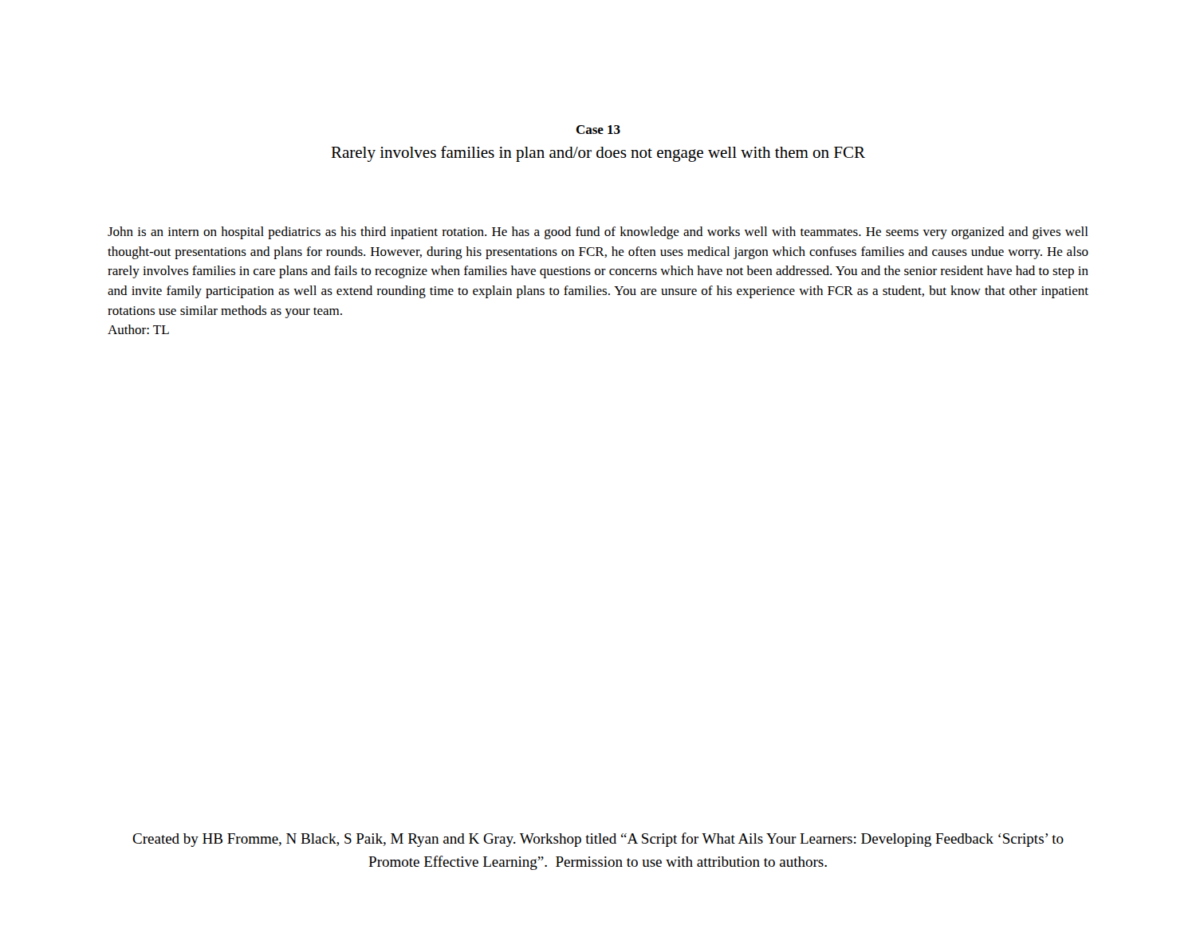Case 13 Rarely involves families in plan and/or does not engage well with them on FCR
John is an intern on hospital pediatrics as his third inpatient rotation. He has a good fund of knowledge and works well with teammates. He seems very organized and gives well thought-out presentations and plans for rounds. However, during his presentations on FCR, he often uses medical jargon which confuses families and causes undue worry. He also rarely involves families in care plans and fails to recognize when families have questions or concerns which have not been addressed. You and the senior resident have had to step in and invite family participation as well as extend rounding time to explain plans to families. You are unsure of his experience with FCR as a student, but know that other inpatient rotations use similar methods as your team.
Author: TL
Created by HB Fromme, N Black, S Paik, M Ryan and K Gray. Workshop titled “A Script for What Ails Your Learners: Developing Feedback ‘Scripts’ to Promote Effective Learning”. Permission to use with attribution to authors.